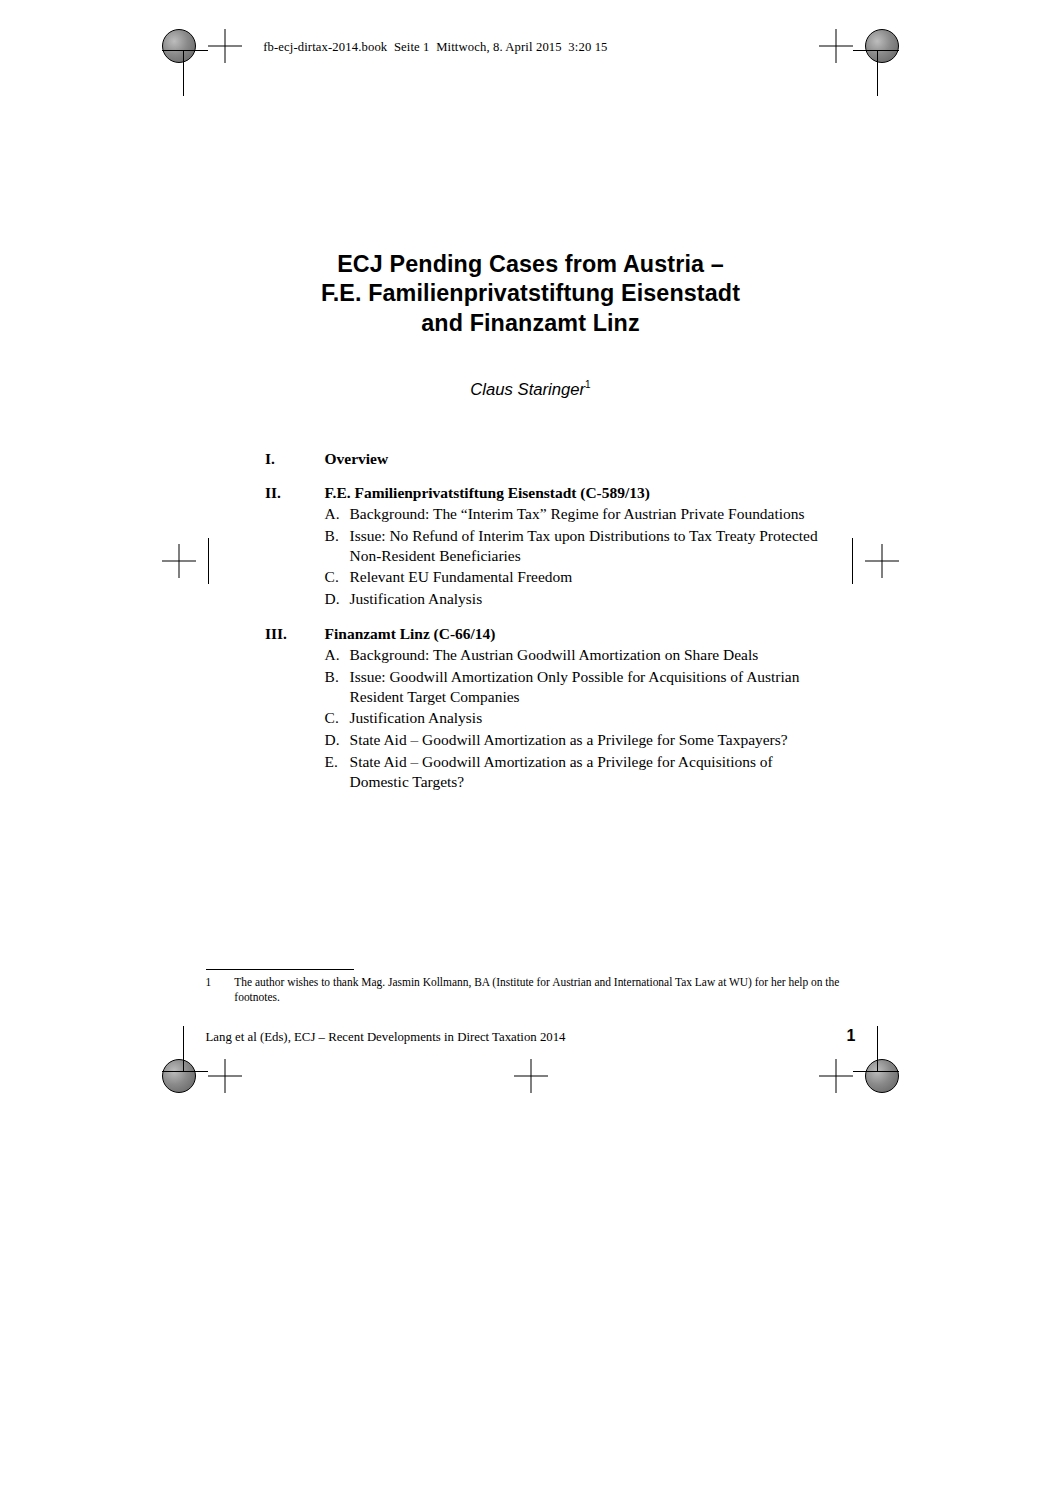fb-ecj-dirtax-2014.book Seite 1 Mittwoch, 8. April 2015 3:20 15
ECJ Pending Cases from Austria –
F.E. Familienprivatstiftung Eisenstadt
and Finanzamt Linz
Claus Staringer1
I. Overview
II. F.E. Familienprivatstiftung Eisenstadt (C-589/13)
A. Background: The “Interim Tax” Regime for Austrian Private Foundations
B. Issue: No Refund of Interim Tax upon Distributions to Tax Treaty Protected Non-Resident Beneficiaries
C. Relevant EU Fundamental Freedom
D. Justification Analysis
III. Finanzamt Linz (C-66/14)
A. Background: The Austrian Goodwill Amortization on Share Deals
B. Issue: Goodwill Amortization Only Possible for Acquisitions of Austrian Resident Target Companies
C. Justification Analysis
D. State Aid – Goodwill Amortization as a Privilege for Some Taxpayers?
E. State Aid – Goodwill Amortization as a Privilege for Acquisitions of Domestic Targets?
1 The author wishes to thank Mag. Jasmin Kollmann, BA (Institute for Austrian and International Tax Law at WU) for her help on the footnotes.
Lang et al (Eds), ECJ – Recent Developments in Direct Taxation 2014 1